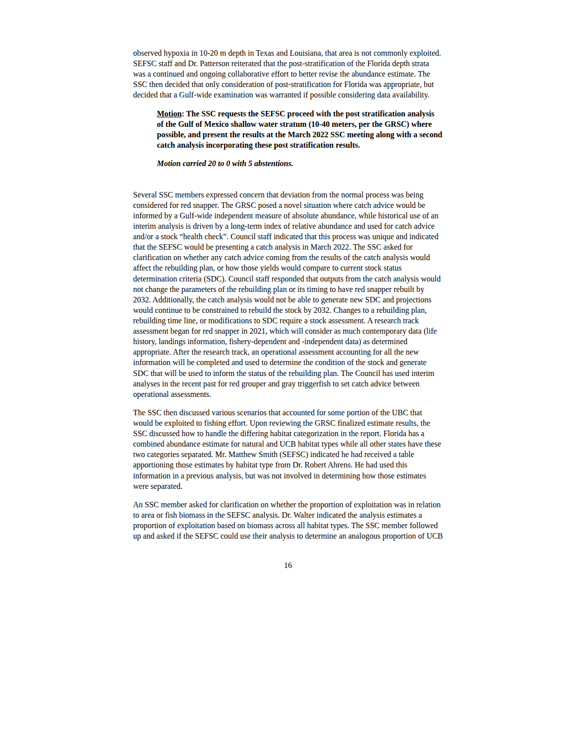observed hypoxia in 10-20 m depth in Texas and Louisiana, that area is not commonly exploited. SEFSC staff and Dr. Patterson reiterated that the post-stratification of the Florida depth strata was a continued and ongoing collaborative effort to better revise the abundance estimate. The SSC then decided that only consideration of post-stratification for Florida was appropriate, but decided that a Gulf-wide examination was warranted if possible considering data availability.
Motion: The SSC requests the SEFSC proceed with the post stratification analysis of the Gulf of Mexico shallow water stratum (10-40 meters, per the GRSC) where possible, and present the results at the March 2022 SSC meeting along with a second catch analysis incorporating these post stratification results.
Motion carried 20 to 0 with 5 abstentions.
Several SSC members expressed concern that deviation from the normal process was being considered for red snapper. The GRSC posed a novel situation where catch advice would be informed by a Gulf-wide independent measure of absolute abundance, while historical use of an interim analysis is driven by a long-term index of relative abundance and used for catch advice and/or a stock “health check”. Council staff indicated that this process was unique and indicated that the SEFSC would be presenting a catch analysis in March 2022. The SSC asked for clarification on whether any catch advice coming from the results of the catch analysis would affect the rebuilding plan, or how those yields would compare to current stock status determination criteria (SDC). Council staff responded that outputs from the catch analysis would not change the parameters of the rebuilding plan or its timing to have red snapper rebuilt by 2032. Additionally, the catch analysis would not be able to generate new SDC and projections would continue to be constrained to rebuild the stock by 2032. Changes to a rebuilding plan, rebuilding time line, or modifications to SDC require a stock assessment. A research track assessment began for red snapper in 2021, which will consider as much contemporary data (life history, landings information, fishery-dependent and -independent data) as determined appropriate. After the research track, an operational assessment accounting for all the new information will be completed and used to determine the condition of the stock and generate SDC that will be used to inform the status of the rebuilding plan. The Council has used interim analyses in the recent past for red grouper and gray triggerfish to set catch advice between operational assessments.
The SSC then discussed various scenarios that accounted for some portion of the UBC that would be exploited to fishing effort. Upon reviewing the GRSC finalized estimate results, the SSC discussed how to handle the differing habitat categorization in the report. Florida has a combined abundance estimate for natural and UCB habitat types while all other states have these two categories separated. Mr. Matthew Smith (SEFSC) indicated he had received a table apportioning those estimates by habitat type from Dr. Robert Ahrens. He had used this information in a previous analysis, but was not involved in determining how those estimates were separated.
An SSC member asked for clarification on whether the proportion of exploitation was in relation to area or fish biomass in the SEFSC analysis. Dr. Walter indicated the analysis estimates a proportion of exploitation based on biomass across all habitat types. The SSC member followed up and asked if the SEFSC could use their analysis to determine an analogous proportion of UCB
16